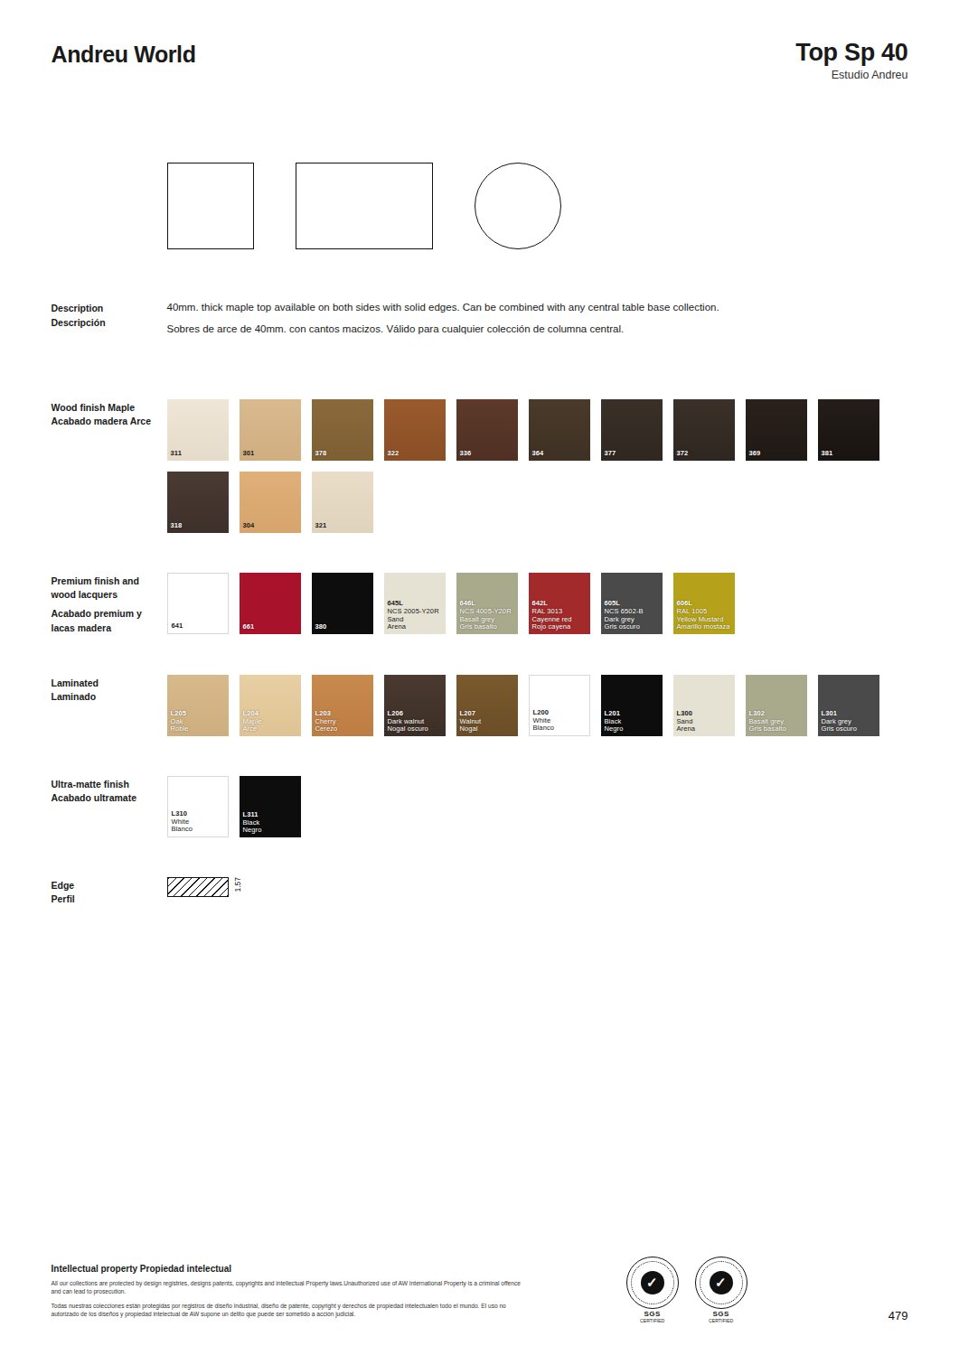Andreu World
Top Sp 40
Estudio Andreu
Description Descripción
40mm. thick maple top available on both sides with solid edges. Can be combined with any central table base collection.
Sobres de arce de 40mm. con cantos macizos. Válido para cualquier colección de columna central.
Wood finish Maple Acabado madera Arce
311
301
378
322
336
364
377
372
369
381
318
304
321
Premium finish and
wood lacquers Acabado premium y
lacas madera
641
661
380
645L NCS 2005-Y20R Sand Arena
646L NCS 4005-Y20R Basalt grey Gris basalto
642L RAL 3013 Cayenne red Rojo cayena
605L NCS 6502-B Dark grey Gris oscuro
606L RAL 1005 Yellow Mustard Amarillo mostaza
Laminated Laminado
L205 Oak Roble
L204 Maple Arce
L203 Cherry Cerezo
L206 Dark walnut Nogal oscuro
L207 Walnut Nogal
L200 White Blanco
L201 Black Negro
L300 Sand Arena
L302 Basalt grey Gris basalto
L301 Dark grey Gris oscuro
Ultra-matte finish Acabado ultramate
L310 White Blanco
L311 Black Negro
Edge Perfil
1.57
Intellectual property Propiedad intelectual
All our collections are protected by design registries, designs patents, copyrights and intellectual Property laws.Unauthorized use of AW International Property is a criminal offence and can lead to prosecution.
Todas nuestras colecciones están protegidas por registros de diseño industrial, diseño de patente, copyright y derechos de propiedad intelectualen todo el mundo. El uso no autorizado de los diseños y propiedad intelectual de AW supone un delito que puede ser sometido a acción judicial.
✓
SGS
CERTIFIED
✓
SGS
CERTIFIED
479